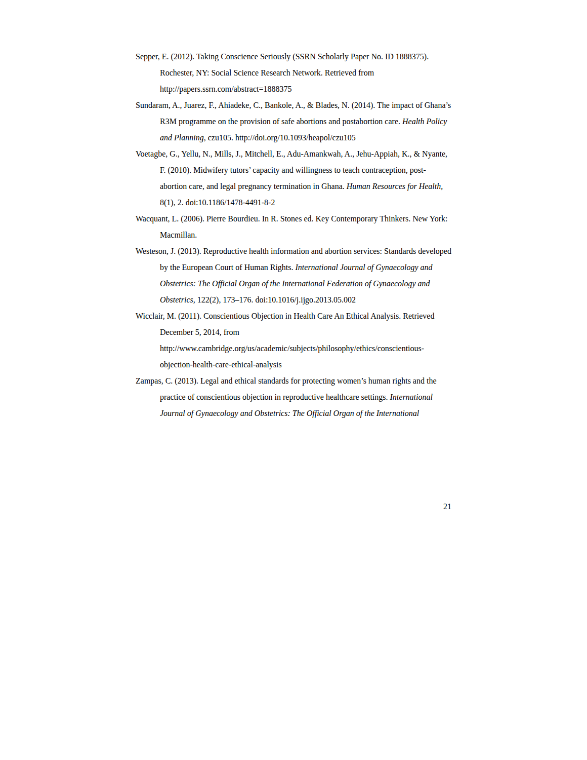Sepper, E. (2012). Taking Conscience Seriously (SSRN Scholarly Paper No. ID 1888375). Rochester, NY: Social Science Research Network. Retrieved from http://papers.ssrn.com/abstract=1888375
Sundaram, A., Juarez, F., Ahiadeke, C., Bankole, A., & Blades, N. (2014). The impact of Ghana’s R3M programme on the provision of safe abortions and postabortion care. Health Policy and Planning, czu105. http://doi.org/10.1093/heapol/czu105
Voetagbe, G., Yellu, N., Mills, J., Mitchell, E., Adu-Amankwah, A., Jehu-Appiah, K., & Nyante, F. (2010). Midwifery tutors’ capacity and willingness to teach contraception, post-abortion care, and legal pregnancy termination in Ghana. Human Resources for Health, 8(1), 2. doi:10.1186/1478-4491-8-2
Wacquant, L. (2006). Pierre Bourdieu. In R. Stones ed. Key Contemporary Thinkers. New York: Macmillan.
Westeson, J. (2013). Reproductive health information and abortion services: Standards developed by the European Court of Human Rights. International Journal of Gynaecology and Obstetrics: The Official Organ of the International Federation of Gynaecology and Obstetrics, 122(2), 173–176. doi:10.1016/j.ijgo.2013.05.002
Wicclair, M. (2011). Conscientious Objection in Health Care An Ethical Analysis. Retrieved December 5, 2014, from http://www.cambridge.org/us/academic/subjects/philosophy/ethics/conscientious-objection-health-care-ethical-analysis
Zampas, C. (2013). Legal and ethical standards for protecting women’s human rights and the practice of conscientious objection in reproductive healthcare settings. International Journal of Gynaecology and Obstetrics: The Official Organ of the International
21